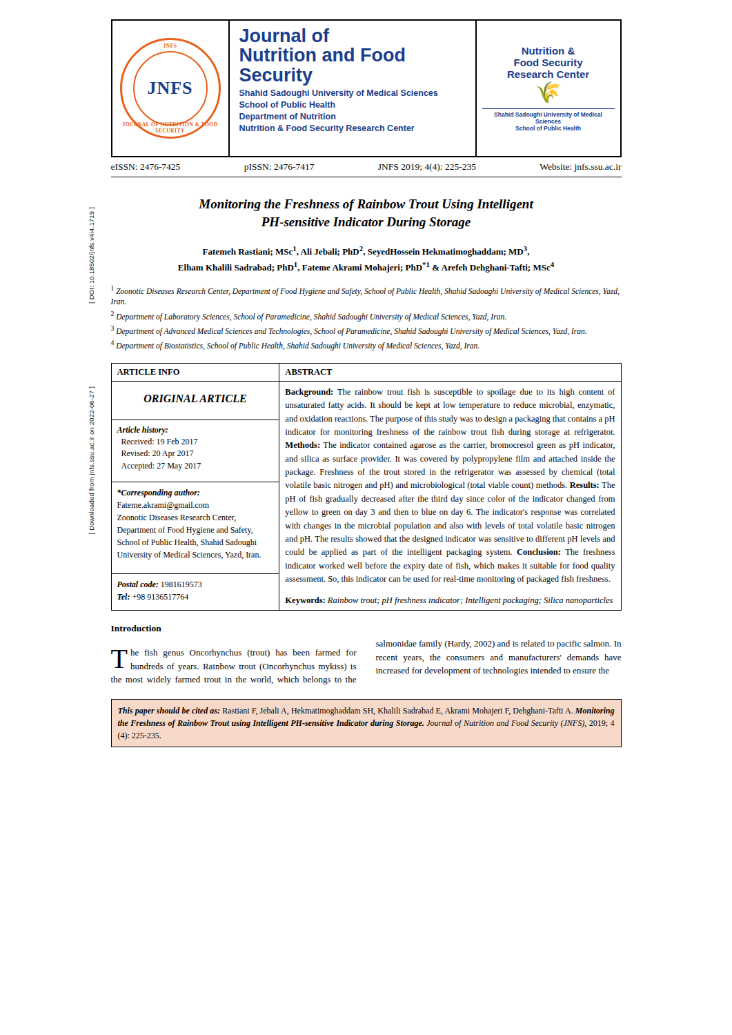[ DOI: 10.18502/jnfs.v4i4.1719 ]
[ Downloaded from jnfs.ssu.ac.ir on 2022-06-27 ]
JNFS
JNFS
JOURNAL OF NUTRITION & FOOD SECURITY
Journal of
Nutrition and Food Security
Shahid Sadoughi University of Medical Sciences
School of Public Health
Department of Nutrition
Nutrition & Food Security Research Center
Nutrition &
Food Security
Research Center
🌾
Shahid Sadoughi University of Medical Sciences
School of Public Health
eISSN: 2476-7425 pISSN: 2476-7417 JNFS 2019; 4(4): 225-235 Website: jnfs.ssu.ac.ir
Monitoring the Freshness of Rainbow Trout Using Intelligent
PH-sensitive Indicator During Storage
Fatemeh Rastiani; MSc1, Ali Jebali; PhD2, SeyedHossein Hekmatimoghaddam; MD3,
Elham Khalili Sadrabad; PhD1, Fateme Akrami Mohajeri; PhD*1 & Arefeh Dehghani-Tafti; MSc4
1 Zoonotic Diseases Research Center, Department of Food Hygiene and Safety, School of Public Health, Shahid Sadoughi University of Medical Sciences, Yazd, Iran.
2 Department of Laboratory Sciences, School of Paramedicine, Shahid Sadoughi University of Medical Sciences, Yazd, Iran.
3 Department of Advanced Medical Sciences and Technologies, School of Paramedicine, Shahid Sadoughi University of Medical Sciences, Yazd, Iran.
4 Department of Biostatistics, School of Public Health, Shahid Sadoughi University of Medical Sciences, Yazd, Iran.
| ARTICLE INFO | ABSTRACT |
| ORIGINAL ARTICLE | Background: The rainbow trout fish is susceptible to spoilage due to its high content of unsaturated fatty acids. It should be kept at low temperature to reduce microbial, enzymatic, and oxidation reactions. The purpose of this study was to design a packaging that contains a pH indicator for monitoring freshness of the rainbow trout fish during storage at refrigerator. Methods: The indicator contained agarose as the carrier, bromocresol green as pH indicator, and silica as surface provider. It was covered by polypropylene film and attached inside the package. Freshness of the trout stored in the refrigerator was assessed by chemical (total volatile basic nitrogen and pH) and microbiological (total viable count) methods. Results: The pH of fish gradually decreased after the third day since color of the indicator changed from yellow to green on day 3 and then to blue on day 6. The indicator's response was correlated with changes in the microbial population and also with levels of total volatile basic nitrogen and pH. The results showed that the designed indicator was sensitive to different pH levels and could be applied as part of the intelligent packaging system. Conclusion: The freshness indicator worked well before the expiry date of fish, which makes it suitable for food quality assessment. So, this indicator can be used for real-time monitoring of packaged fish freshness. Keywords: Rainbow trout; pH freshness indicator; Intelligent packaging; Silica nanoparticles |
| Article history: Received: 19 Feb 2017 Revised: 20 Apr 2017 Accepted: 27 May 2017 |
| *Corresponding author: Fateme.akrami@gmail.com Zoonotic Diseases Research Center, Department of Food Hygiene and Safety, School of Public Health, Shahid Sadoughi University of Medical Sciences, Yazd, Iran. |
| Postal code: 1981619573 Tel: +98 9136517764 |
Introduction
The fish genus Oncorhynchus (trout) has been farmed for hundreds of years. Rainbow trout (Oncorhynchus mykiss) is the most widely farmed trout in the world, which belongs to the salmonidae family (Hardy, 2002) and is related to pacific salmon. In recent years, the consumers and manufacturers' demands have increased for development of technologies intended to ensure the
This paper should be cited as: Rastiani F, Jebali A, Hekmatimoghaddam SH, Khalili Sadrabad E, Akrami Mohajeri F, Dehghani-Tafti A. Monitoring the Freshness of Rainbow Trout using Intelligent PH-sensitive Indicator during Storage. Journal of Nutrition and Food Security (JNFS), 2019; 4 (4): 225-235.